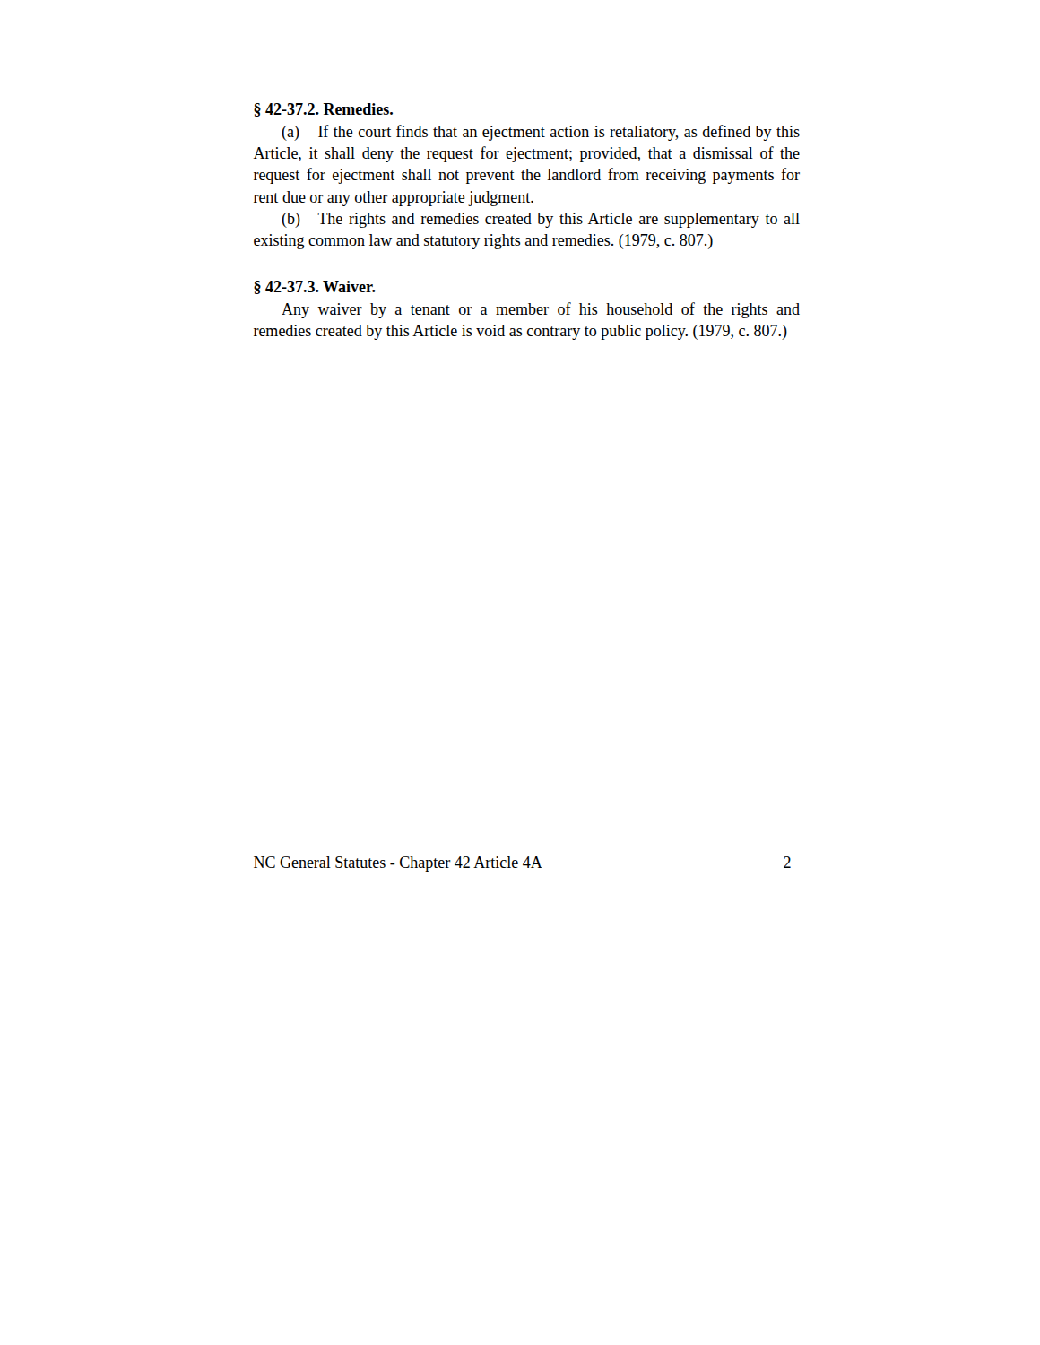§ 42-37.2. Remedies.
(a) If the court finds that an ejectment action is retaliatory, as defined by this Article, it shall deny the request for ejectment; provided, that a dismissal of the request for ejectment shall not prevent the landlord from receiving payments for rent due or any other appropriate judgment.
(b) The rights and remedies created by this Article are supplementary to all existing common law and statutory rights and remedies. (1979, c. 807.)
§ 42-37.3. Waiver.
Any waiver by a tenant or a member of his household of the rights and remedies created by this Article is void as contrary to public policy. (1979, c. 807.)
NC General Statutes - Chapter 42 Article 4A 2